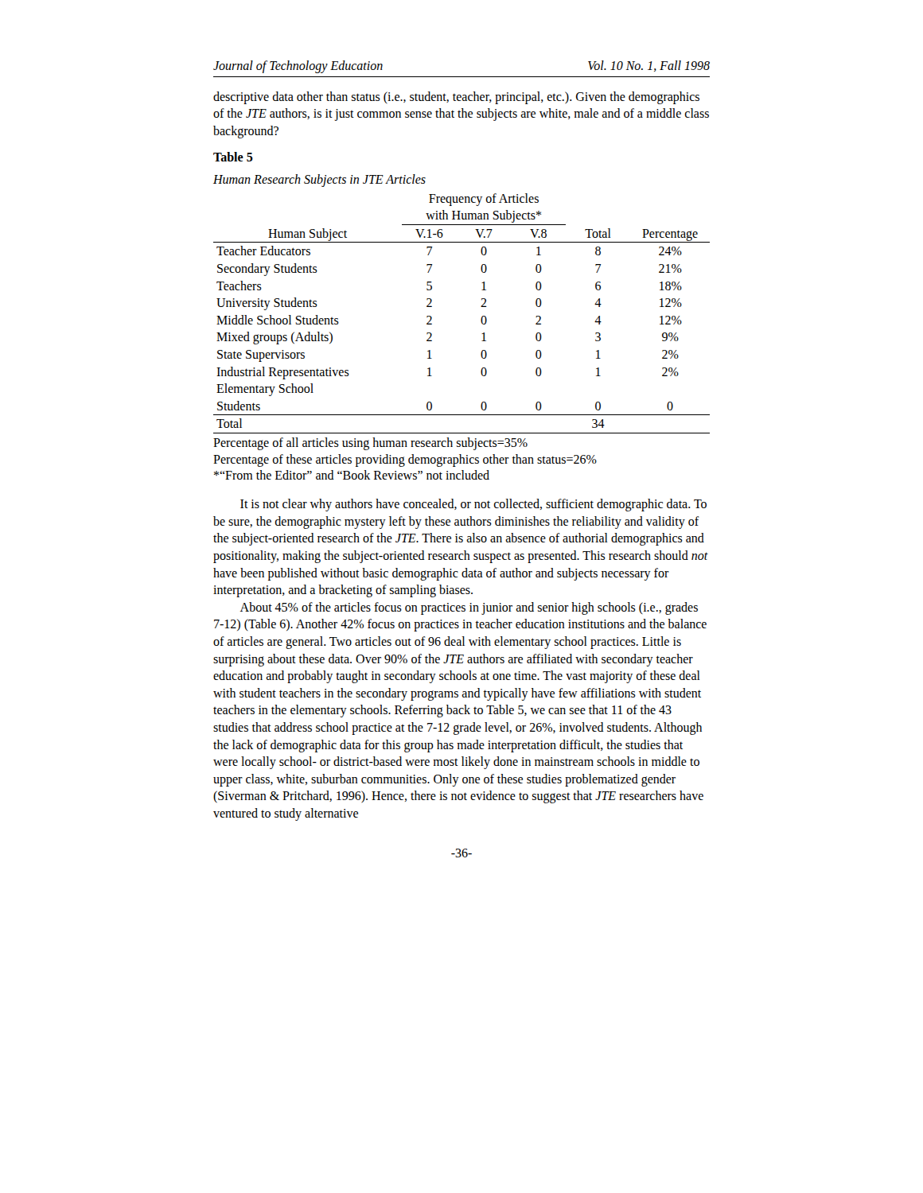Journal of Technology Education
Vol. 10 No. 1, Fall 1998
descriptive data other than status (i.e., student, teacher, principal, etc.). Given the demographics of the JTE authors, is it just common sense that the subjects are white, male and of a middle class background?
Table 5
Human Research Subjects in JTE Articles
| | Frequency of Articles | | |
| | with Human Subjects* | | |
| Human Subject | V.1-6 | V.7 | V.8 | Total | Percentage |
| Teacher Educators | 7 | 0 | 1 | 8 | 24% |
| Secondary Students | 7 | 0 | 0 | 7 | 21% |
| Teachers | 5 | 1 | 0 | 6 | 18% |
| University Students | 2 | 2 | 0 | 4 | 12% |
| Middle School Students | 2 | 0 | 2 | 4 | 12% |
| Mixed groups (Adults) | 2 | 1 | 0 | 3 | 9% |
| State Supervisors | 1 | 0 | 0 | 1 | 2% |
| Industrial Representatives | 1 | 0 | 0 | 1 | 2% |
| Elementary School | | | | | |
| Students | 0 | 0 | 0 | 0 | 0 |
| Total | | | | 34 | |
Percentage of all articles using human research subjects=35%
Percentage of these articles providing demographics other than status=26%
*“From the Editor” and “Book Reviews” not included
It is not clear why authors have concealed, or not collected, sufficient demographic data. To be sure, the demographic mystery left by these authors diminishes the reliability and validity of the subject-oriented research of the JTE. There is also an absence of authorial demographics and positionality, making the subject-oriented research suspect as presented. This research should not have been published without basic demographic data of author and subjects necessary for interpretation, and a bracketing of sampling biases.
About 45% of the articles focus on practices in junior and senior high schools (i.e., grades 7-12) (Table 6). Another 42% focus on practices in teacher education institutions and the balance of articles are general. Two articles out of 96 deal with elementary school practices. Little is surprising about these data. Over 90% of the JTE authors are affiliated with secondary teacher education and probably taught in secondary schools at one time. The vast majority of these deal with student teachers in the secondary programs and typically have few affiliations with student teachers in the elementary schools. Referring back to Table 5, we can see that 11 of the 43 studies that address school practice at the 7-12 grade level, or 26%, involved students. Although the lack of demographic data for this group has made interpretation difficult, the studies that were locally school- or district-based were most likely done in mainstream schools in middle to upper class, white, suburban communities. Only one of these studies problematized gender (Siverman & Pritchard, 1996). Hence, there is not evidence to suggest that JTE researchers have ventured to study alternative
-36-